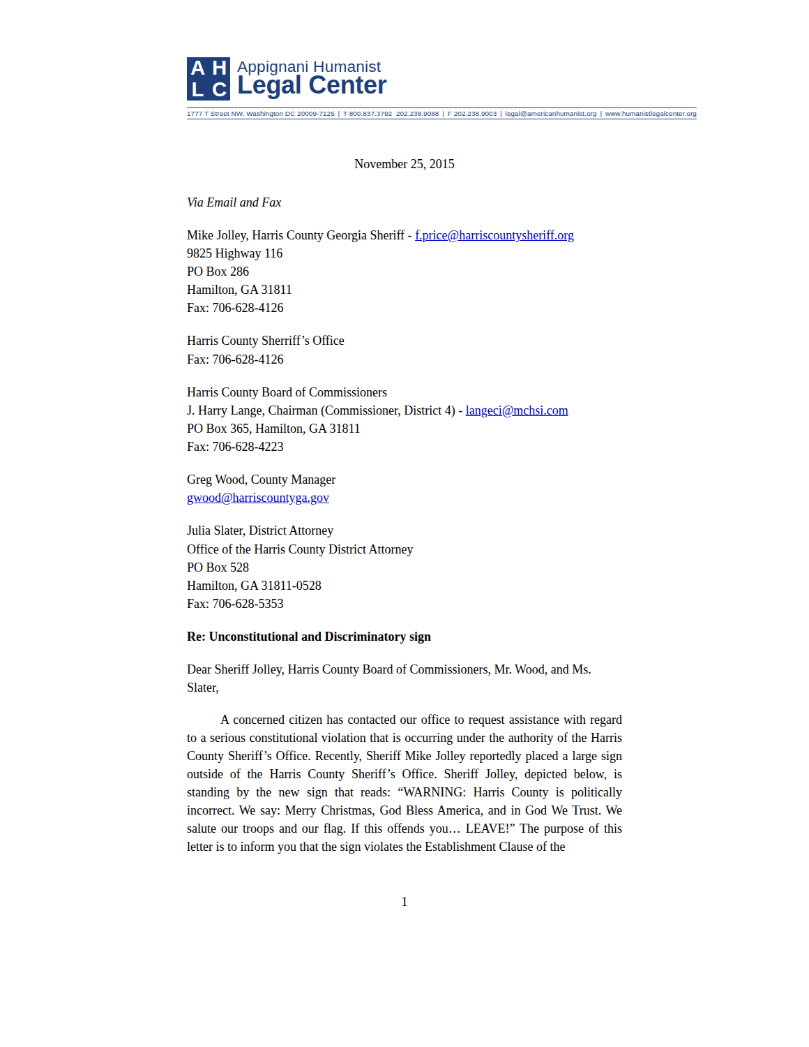AHLC
Appignani Humanist
Legal Center
1777 T Street NW, Washington DC 20009-7125 | T 800.837.3792 202.238.9088 | F 202.238.9003 | legal@americanhumanist.org | www.humanistlegalcenter.org
November 25, 2015
Via Email and Fax
Mike Jolley, Harris County Georgia Sheriff - f.price@harriscountysheriff.org
9825 Highway 116
PO Box 286
Hamilton, GA 31811
Fax: 706-628-4126
Harris County Sherriff’s Office
Fax: 706-628-4126
Harris County Board of Commissioners
J. Harry Lange, Chairman (Commissioner, District 4) - langeci@mchsi.com
PO Box 365, Hamilton, GA 31811
Fax: 706-628-4223
Greg Wood, County Manager
gwood@harriscountyga.gov
Julia Slater, District Attorney
Office of the Harris County District Attorney
PO Box 528
Hamilton, GA 31811-0528
Fax: 706-628-5353
Re: Unconstitutional and Discriminatory sign
Dear Sheriff Jolley, Harris County Board of Commissioners, Mr. Wood, and Ms. Slater,
A concerned citizen has contacted our office to request assistance with regard to a serious constitutional violation that is occurring under the authority of the Harris County Sheriff’s Office. Recently, Sheriff Mike Jolley reportedly placed a large sign outside of the Harris County Sheriff’s Office. Sheriff Jolley, depicted below, is standing by the new sign that reads: “WARNING: Harris County is politically incorrect. We say: Merry Christmas, God Bless America, and in God We Trust. We salute our troops and our flag. If this offends you… LEAVE!” The purpose of this letter is to inform you that the sign violates the Establishment Clause of the
1